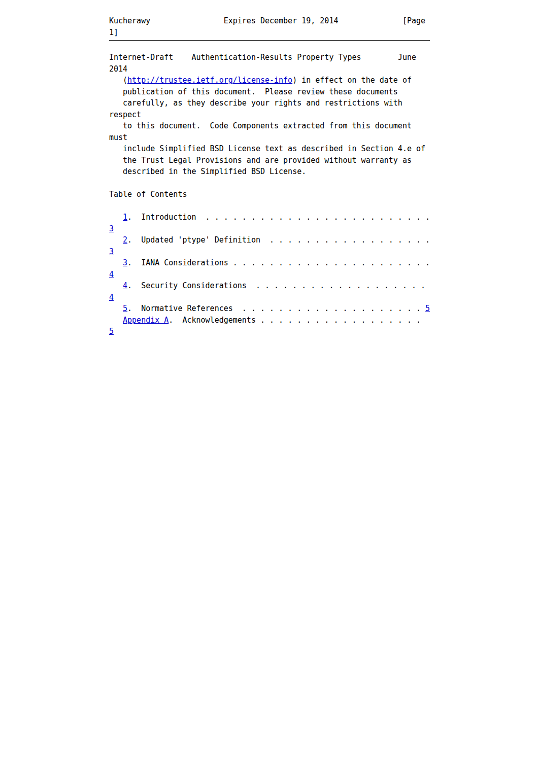Kucherawy                Expires December 19, 2014              [Page 1]
Internet-Draft    Authentication-Results Property Types        June 2014
   (http://trustee.ietf.org/license-info) in effect on the date of
   publication of this document.  Please review these documents
   carefully, as they describe your rights and restrictions with respect
   to this document.  Code Components extracted from this document must
   include Simplified BSD License text as described in Section 4.e of
   the Trust Legal Provisions and are provided without warranty as
   described in the Simplified BSD License.

Table of Contents

   1.  Introduction  . . . . . . . . . . . . . . . . . . . . . . . . . 3
   2.  Updated 'ptype' Definition  . . . . . . . . . . . . . . . . . . 3
   3.  IANA Considerations . . . . . . . . . . . . . . . . . . . . . . 4
   4.  Security Considerations  . . . . . . . . . . . . . . . . . . . 4
   5.  Normative References  . . . . . . . . . . . . . . . . . . . . 5
   Appendix A.  Acknowledgements . . . . . . . . . . . . . . . . . . 5